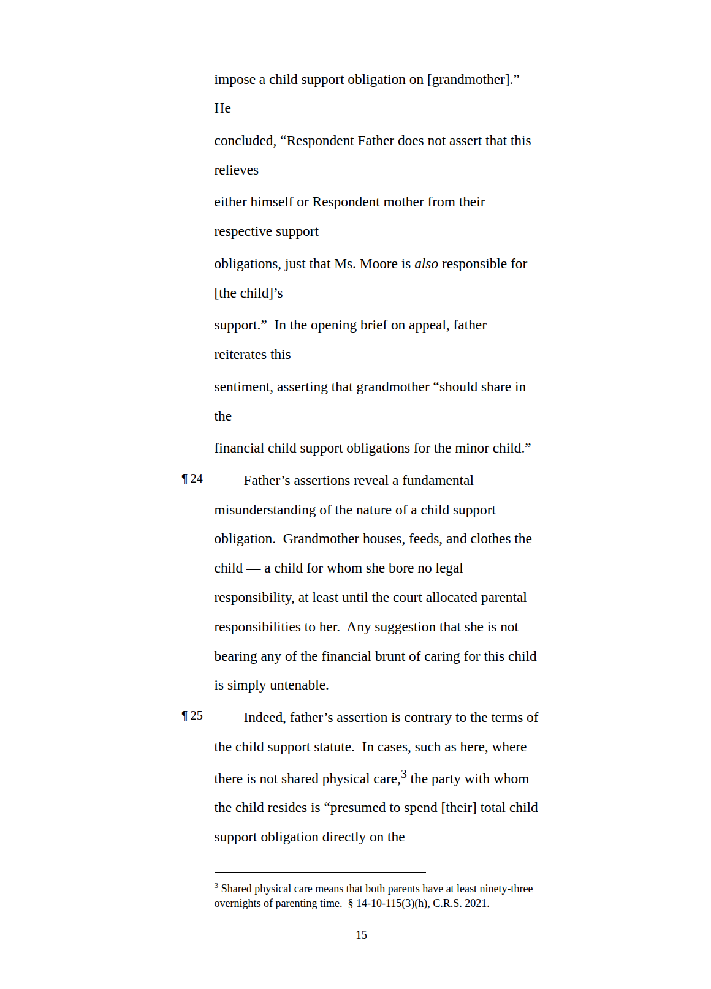impose a child support obligation on [grandmother].” He
concluded, “Respondent Father does not assert that this relieves
either himself or Respondent mother from their respective support
obligations, just that Ms. Moore is also responsible for [the child]’s
support.” In the opening brief on appeal, father reiterates this
sentiment, asserting that grandmother “should share in the
financial child support obligations for the minor child.”
¶ 24
Father’s assertions reveal a fundamental misunderstanding of the nature of a child support obligation. Grandmother houses, feeds, and clothes the child — a child for whom she bore no legal responsibility, at least until the court allocated parental responsibilities to her. Any suggestion that she is not bearing any of the financial brunt of caring for this child is simply untenable.
¶ 25
Indeed, father’s assertion is contrary to the terms of the child support statute. In cases, such as here, where there is not shared physical care,3 the party with whom the child resides is “presumed to spend [their] total child support obligation directly on the
3 Shared physical care means that both parents have at least ninety-three overnights of parenting time. § 14-10-115(3)(h), C.R.S. 2021.
15